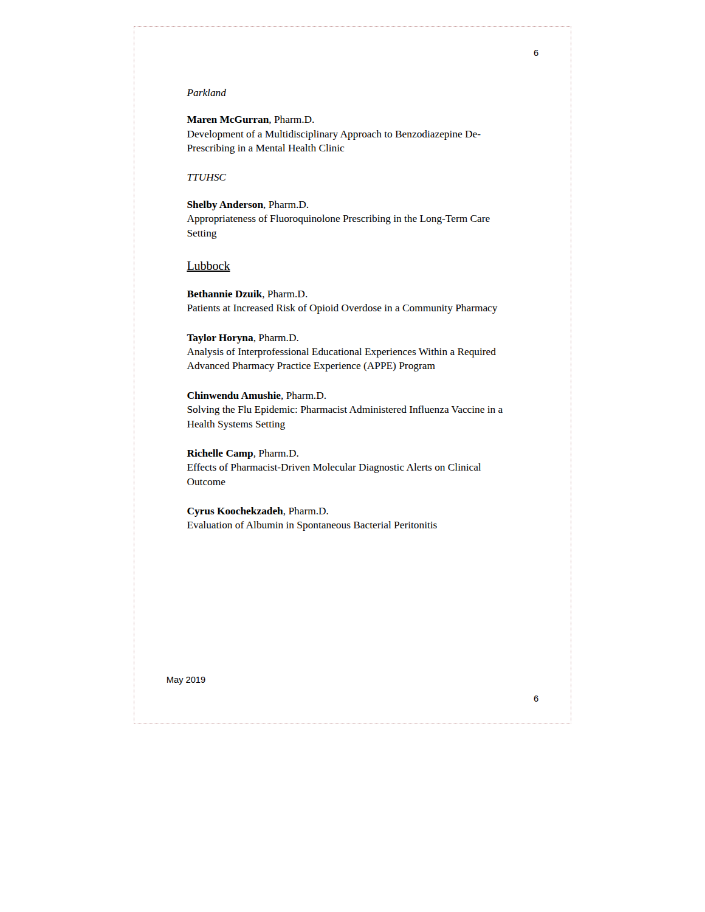6
Parkland
Maren McGurran, Pharm.D.
Development of a Multidisciplinary Approach to Benzodiazepine De-Prescribing in a Mental Health Clinic
TTUHSC
Shelby Anderson, Pharm.D.
Appropriateness of Fluoroquinolone Prescribing in the Long-Term Care Setting
Lubbock
Bethannie Dzuik, Pharm.D.
Patients at Increased Risk of Opioid Overdose in a Community Pharmacy
Taylor Horyna, Pharm.D.
Analysis of Interprofessional Educational Experiences Within a Required Advanced Pharmacy Practice Experience (APPE) Program
Chinwendu Amushie, Pharm.D.
Solving the Flu Epidemic: Pharmacist Administered Influenza Vaccine in a Health Systems Setting
Richelle Camp, Pharm.D.
Effects of Pharmacist-Driven Molecular Diagnostic Alerts on Clinical Outcome
Cyrus Koochekzadeh, Pharm.D.
Evaluation of Albumin in Spontaneous Bacterial Peritonitis
May 2019
6